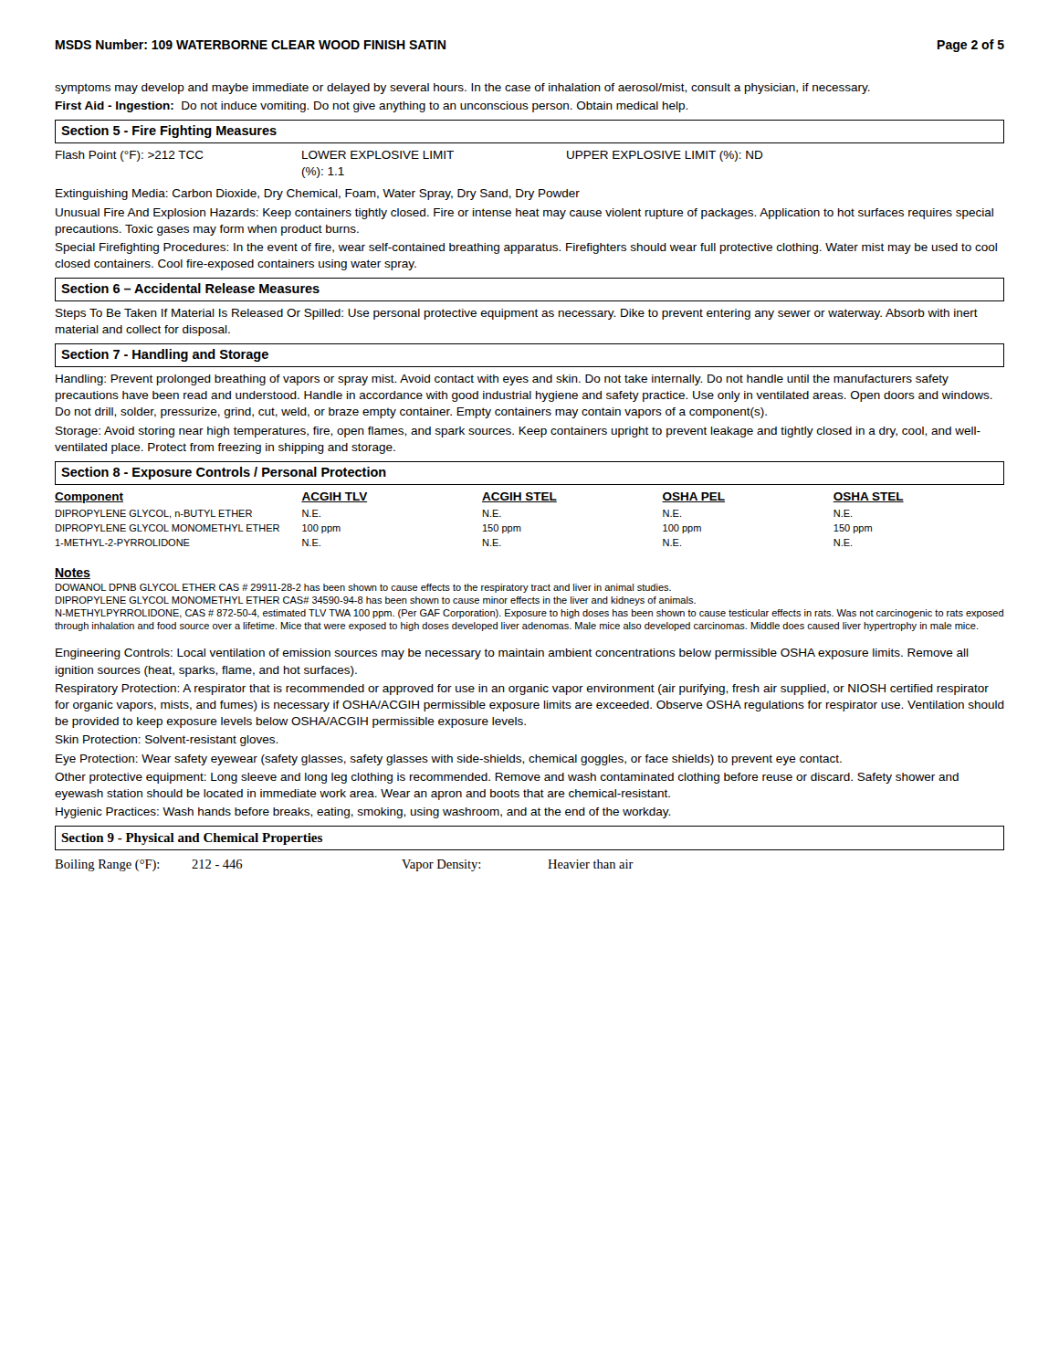MSDS Number: 109 WATERBORNE CLEAR WOOD FINISH SATIN Page 2 of 5
symptoms may develop and maybe immediate or delayed by several hours. In the case of inhalation of aerosol/mist, consult a physician, if necessary.
First Aid - Ingestion: Do not induce vomiting. Do not give anything to an unconscious person. Obtain medical help.
Section 5 - Fire Fighting Measures
Flash Point (°F): >212 TCC
LOWER EXPLOSIVE LIMIT
(%): 1.1
UPPER EXPLOSIVE LIMIT (%): ND
Extinguishing Media: Carbon Dioxide, Dry Chemical, Foam, Water Spray, Dry Sand, Dry Powder
Unusual Fire And Explosion Hazards: Keep containers tightly closed. Fire or intense heat may cause violent rupture of packages. Application to hot surfaces requires special precautions. Toxic gases may form when product burns.
Special Firefighting Procedures: In the event of fire, wear self-contained breathing apparatus. Firefighters should wear full protective clothing. Water mist may be used to cool closed containers. Cool fire-exposed containers using water spray.
Section 6 – Accidental Release Measures
Steps To Be Taken If Material Is Released Or Spilled: Use personal protective equipment as necessary. Dike to prevent entering any sewer or waterway. Absorb with inert material and collect for disposal.
Section 7 - Handling and Storage
Handling: Prevent prolonged breathing of vapors or spray mist. Avoid contact with eyes and skin. Do not take internally. Do not handle until the manufacturers safety precautions have been read and understood. Handle in accordance with good industrial hygiene and safety practice. Use only in ventilated areas. Open doors and windows. Do not drill, solder, pressurize, grind, cut, weld, or braze empty container. Empty containers may contain vapors of a component(s).
Storage: Avoid storing near high temperatures, fire, open flames, and spark sources. Keep containers upright to prevent leakage and tightly closed in a dry, cool, and well-ventilated place. Protect from freezing in shipping and storage.
Section 8 - Exposure Controls / Personal Protection
| Component | ACGIH TLV | ACGIH STEL | OSHA PEL | OSHA STEL |
| --- | --- | --- | --- | --- |
| DIPROPYLENE GLYCOL, n-BUTYL ETHER | N.E. | N.E. | N.E. | N.E. |
| DIPROPYLENE GLYCOL MONOMETHYL ETHER | 100 ppm | 150 ppm | 100 ppm | 150 ppm |
| 1-METHYL-2-PYRROLIDONE | N.E. | N.E. | N.E. | N.E. |
Notes
DOWANOL DPNB GLYCOL ETHER CAS # 29911-28-2 has been shown to cause effects to the respiratory tract and liver in animal studies.
DIPROPYLENE GLYCOL MONOMETHYL ETHER CAS# 34590-94-8 has been shown to cause minor effects in the liver and kidneys of animals.
N-METHYLPYRROLIDONE, CAS # 872-50-4, estimated TLV TWA 100 ppm. (Per GAF Corporation). Exposure to high doses has been shown to cause testicular effects in rats. Was not carcinogenic to rats exposed through inhalation and food source over a lifetime. Mice that were exposed to high doses developed liver adenomas. Male mice also developed carcinomas. Middle does caused liver hypertrophy in male mice.
Engineering Controls: Local ventilation of emission sources may be necessary to maintain ambient concentrations below permissible OSHA exposure limits. Remove all ignition sources (heat, sparks, flame, and hot surfaces).
Respiratory Protection: A respirator that is recommended or approved for use in an organic vapor environment (air purifying, fresh air supplied, or NIOSH certified respirator for organic vapors, mists, and fumes) is necessary if OSHA/ACGIH permissible exposure limits are exceeded. Observe OSHA regulations for respirator use. Ventilation should be provided to keep exposure levels below OSHA/ACGIH permissible exposure levels.
Skin Protection: Solvent-resistant gloves.
Eye Protection: Wear safety eyewear (safety glasses, safety glasses with side-shields, chemical goggles, or face shields) to prevent eye contact.
Other protective equipment: Long sleeve and long leg clothing is recommended. Remove and wash contaminated clothing before reuse or discard. Safety shower and eyewash station should be located in immediate work area. Wear an apron and boots that are chemical-resistant.
Hygienic Practices: Wash hands before breaks, eating, smoking, using washroom, and at the end of the workday.
Section 9 - Physical and Chemical Properties
Boiling Range (°F):
212 - 446
Vapor Density:
Heavier than air